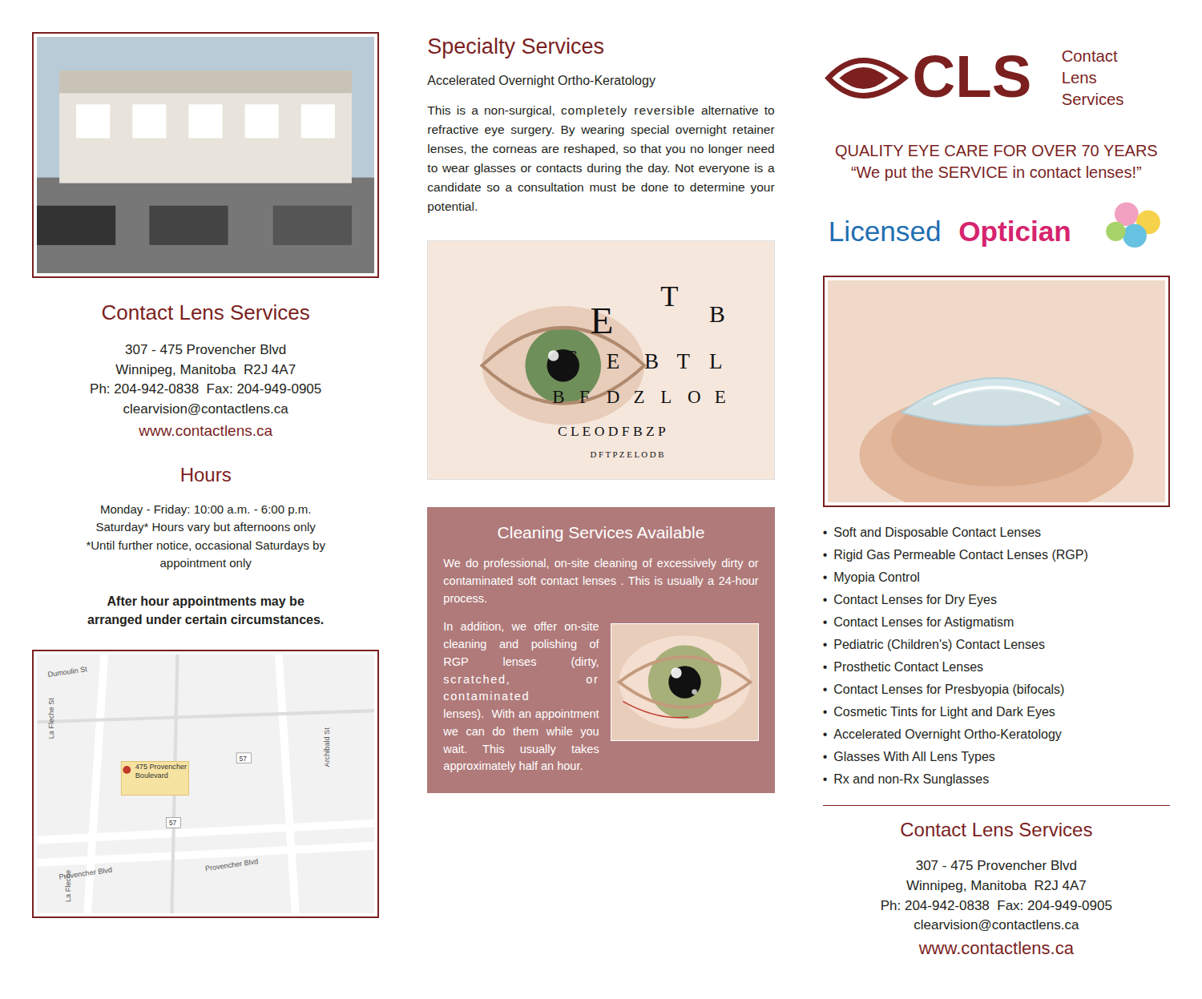Contact Lens Services
307 - 475 Provencher Blvd
Winnipeg, Manitoba R2J 4A7
Ph: 204-942-0838 Fax: 204-949-0905
clearvision@contactlens.ca
www.contactlens.ca
Hours
Monday - Friday: 10:00 a.m. - 6:00 p.m.
Saturday* Hours vary but afternoons only
*Until further notice, occasional Saturdays by
appointment only
After hour appointments may be
arranged under certain circumstances.
Specialty Services
Accelerated Overnight Ortho-Keratology
This is a non-surgical, completely reversible alternative to refractive eye surgery. By wearing special overnight retainer lenses, the corneas are reshaped, so that you no longer need to wear glasses or contacts during the day. Not everyone is a candidate so a consultation must be done to determine your potential.
Cleaning Services Available
We do professional, on-site cleaning of excessively dirty or contaminated soft contact lenses . This is usually a 24-hour process.
In addition, we offer on-site cleaning and polishing of RGP lenses (dirty, scratched, or contaminated lenses). With an appointment we can do them while you wait. This usually takes approximately half an hour.
QUALITY EYE CARE FOR OVER 70 YEARS
“We put the SERVICE in contact lenses!”
Soft and Disposable Contact Lenses
Rigid Gas Permeable Contact Lenses (RGP)
Myopia Control
Contact Lenses for Dry Eyes
Contact Lenses for Astigmatism
Pediatric (Children's) Contact Lenses
Prosthetic Contact Lenses
Contact Lenses for Presbyopia (bifocals)
Cosmetic Tints for Light and Dark Eyes
Accelerated Overnight Ortho-Keratology
Glasses With All Lens Types
Rx and non-Rx Sunglasses
Contact Lens Services
307 - 475 Provencher Blvd
Winnipeg, Manitoba R2J 4A7
Ph: 204-942-0838 Fax: 204-949-0905
clearvision@contactlens.ca
www.contactlens.ca